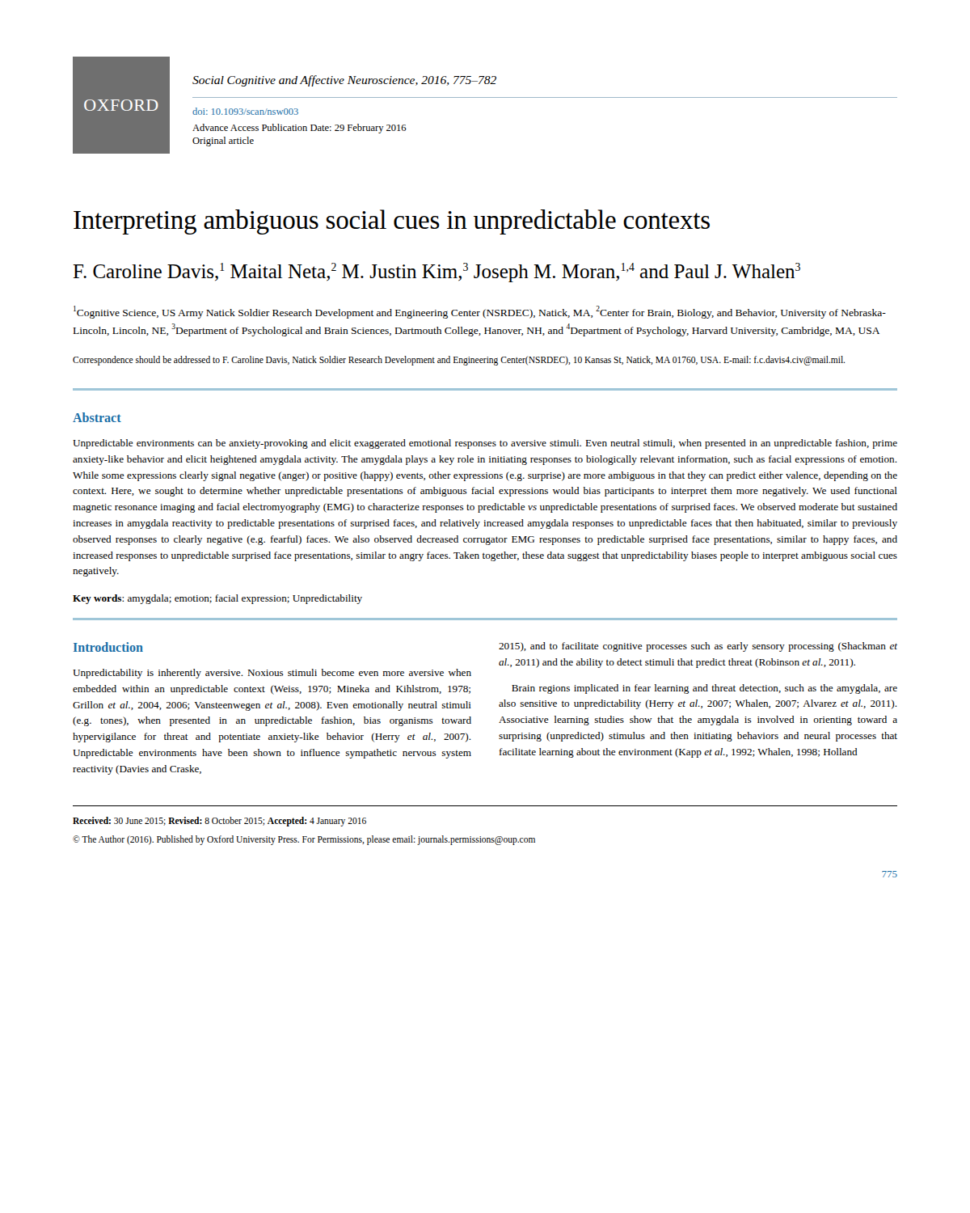OXFORD
Social Cognitive and Affective Neuroscience, 2016, 775–782
doi: 10.1093/scan/nsw003
Advance Access Publication Date: 29 February 2016
Original article
Interpreting ambiguous social cues in unpredictable contexts
F. Caroline Davis,1 Maital Neta,2 M. Justin Kim,3 Joseph M. Moran,1,4 and Paul J. Whalen3
1Cognitive Science, US Army Natick Soldier Research Development and Engineering Center (NSRDEC), Natick, MA, 2Center for Brain, Biology, and Behavior, University of Nebraska-Lincoln, Lincoln, NE, 3Department of Psychological and Brain Sciences, Dartmouth College, Hanover, NH, and 4Department of Psychology, Harvard University, Cambridge, MA, USA
Correspondence should be addressed to F. Caroline Davis, Natick Soldier Research Development and Engineering Center(NSRDEC), 10 Kansas St, Natick, MA 01760, USA. E-mail: f.c.davis4.civ@mail.mil.
Abstract
Unpredictable environments can be anxiety-provoking and elicit exaggerated emotional responses to aversive stimuli. Even neutral stimuli, when presented in an unpredictable fashion, prime anxiety-like behavior and elicit heightened amygdala activity. The amygdala plays a key role in initiating responses to biologically relevant information, such as facial expressions of emotion. While some expressions clearly signal negative (anger) or positive (happy) events, other expressions (e.g. surprise) are more ambiguous in that they can predict either valence, depending on the context. Here, we sought to determine whether unpredictable presentations of ambiguous facial expressions would bias participants to interpret them more negatively. We used functional magnetic resonance imaging and facial electromyography (EMG) to characterize responses to predictable vs unpredictable presentations of surprised faces. We observed moderate but sustained increases in amygdala reactivity to predictable presentations of surprised faces, and relatively increased amygdala responses to unpredictable faces that then habituated, similar to previously observed responses to clearly negative (e.g. fearful) faces. We also observed decreased corrugator EMG responses to predictable surprised face presentations, similar to happy faces, and increased responses to unpredictable surprised face presentations, similar to angry faces. Taken together, these data suggest that unpredictability biases people to interpret ambiguous social cues negatively.
Key words: amygdala; emotion; facial expression; Unpredictability
Introduction
Unpredictability is inherently aversive. Noxious stimuli become even more aversive when embedded within an unpredictable context (Weiss, 1970; Mineka and Kihlstrom, 1978; Grillon et al., 2004, 2006; Vansteenwegen et al., 2008). Even emotionally neutral stimuli (e.g. tones), when presented in an unpredictable fashion, bias organisms toward hypervigilance for threat and potentiate anxiety-like behavior (Herry et al., 2007). Unpredictable environments have been shown to influence sympathetic nervous system reactivity (Davies and Craske,
2015), and to facilitate cognitive processes such as early sensory processing (Shackman et al., 2011) and the ability to detect stimuli that predict threat (Robinson et al., 2011).
Brain regions implicated in fear learning and threat detection, such as the amygdala, are also sensitive to unpredictability (Herry et al., 2007; Whalen, 2007; Alvarez et al., 2011). Associative learning studies show that the amygdala is involved in orienting toward a surprising (unpredicted) stimulus and then initiating behaviors and neural processes that facilitate learning about the environment (Kapp et al., 1992; Whalen, 1998; Holland
Received: 30 June 2015; Revised: 8 October 2015; Accepted: 4 January 2016
© The Author (2016). Published by Oxford University Press. For Permissions, please email: journals.permissions@oup.com
775